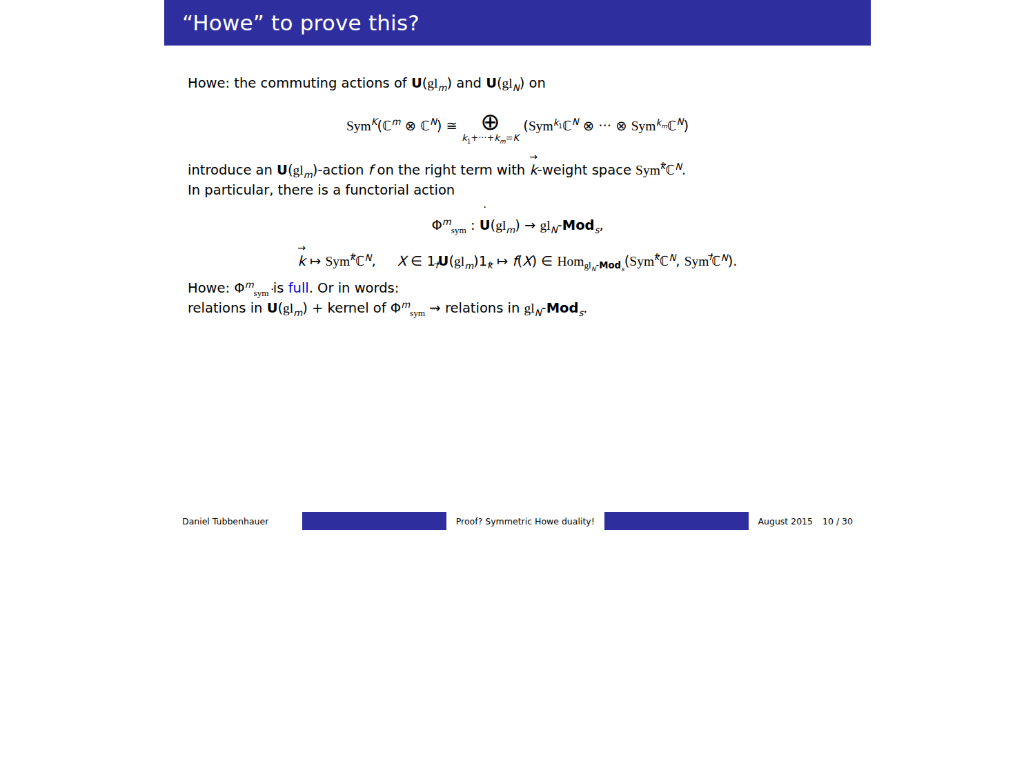“Howe” to prove this?
Howe: the commuting actions of U(glm) and U(glN) on
SymK(ℂm ⊗ ℂN) ≅ ⊕k1+···+km=K (Symk1ℂN ⊗ ··· ⊗ SymkmℂN)
introduce an U(glm)-action f on the right term with k-weight space SymkℂN.
In particular, there is a functorial action
Φmsym : U(glm) → glN-Mods,
k ↦ SymkℂN, X ∈ 1lU(glm)1k ↦ f(X) ∈ HomglN-Mods(SymkℂN, SymlℂN).
Howe: Φmsym is full. Or in words:
relations in U(glm) + kernel of Φmsym ⇝ relations in glN-Mods.
Daniel Tubbenhauer
Proof? Symmetric Howe duality!
August 2015
10 / 30